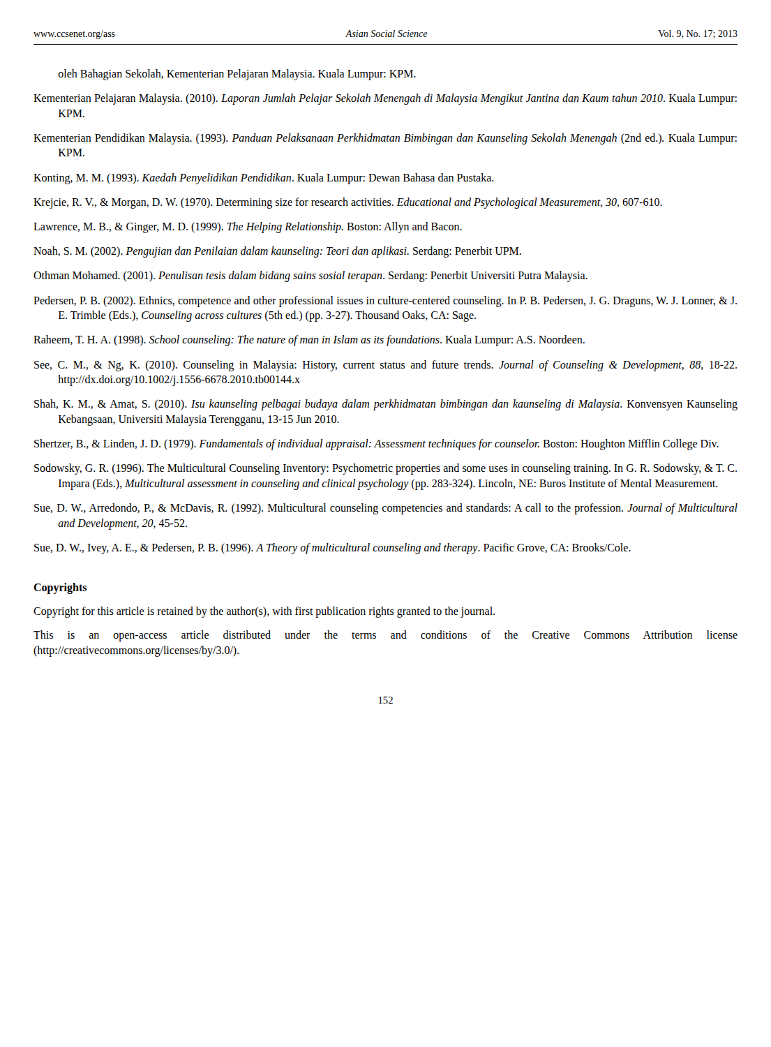www.ccsenet.org/ass
Asian Social Science
Vol. 9, No. 17; 2013
oleh Bahagian Sekolah, Kementerian Pelajaran Malaysia. Kuala Lumpur: KPM.
Kementerian Pelajaran Malaysia. (2010). Laporan Jumlah Pelajar Sekolah Menengah di Malaysia Mengikut Jantina dan Kaum tahun 2010. Kuala Lumpur: KPM.
Kementerian Pendidikan Malaysia. (1993). Panduan Pelaksanaan Perkhidmatan Bimbingan dan Kaunseling Sekolah Menengah (2nd ed.). Kuala Lumpur: KPM.
Konting, M. M. (1993). Kaedah Penyelidikan Pendidikan. Kuala Lumpur: Dewan Bahasa dan Pustaka.
Krejcie, R. V., & Morgan, D. W. (1970). Determining size for research activities. Educational and Psychological Measurement, 30, 607-610.
Lawrence, M. B., & Ginger, M. D. (1999). The Helping Relationship. Boston: Allyn and Bacon.
Noah, S. M. (2002). Pengujian dan Penilaian dalam kaunseling: Teori dan aplikasi. Serdang: Penerbit UPM.
Othman Mohamed. (2001). Penulisan tesis dalam bidang sains sosial terapan. Serdang: Penerbit Universiti Putra Malaysia.
Pedersen, P. B. (2002). Ethnics, competence and other professional issues in culture-centered counseling. In P. B. Pedersen, J. G. Draguns, W. J. Lonner, & J. E. Trimble (Eds.), Counseling across cultures (5th ed.) (pp. 3-27). Thousand Oaks, CA: Sage.
Raheem, T. H. A. (1998). School counseling: The nature of man in Islam as its foundations. Kuala Lumpur: A.S. Noordeen.
See, C. M., & Ng, K. (2010). Counseling in Malaysia: History, current status and future trends. Journal of Counseling & Development, 88, 18-22. http://dx.doi.org/10.1002/j.1556-6678.2010.tb00144.x
Shah, K. M., & Amat, S. (2010). Isu kaunseling pelbagai budaya dalam perkhidmatan bimbingan dan kaunseling di Malaysia. Konvensyen Kaunseling Kebangsaan, Universiti Malaysia Terengganu, 13-15 Jun 2010.
Shertzer, B., & Linden, J. D. (1979). Fundamentals of individual appraisal: Assessment techniques for counselor. Boston: Houghton Mifflin College Div.
Sodowsky, G. R. (1996). The Multicultural Counseling Inventory: Psychometric properties and some uses in counseling training. In G. R. Sodowsky, & T. C. Impara (Eds.), Multicultural assessment in counseling and clinical psychology (pp. 283-324). Lincoln, NE: Buros Institute of Mental Measurement.
Sue, D. W., Arredondo, P., & McDavis, R. (1992). Multicultural counseling competencies and standards: A call to the profession. Journal of Multicultural and Development, 20, 45-52.
Sue, D. W., Ivey, A. E., & Pedersen, P. B. (1996). A Theory of multicultural counseling and therapy. Pacific Grove, CA: Brooks/Cole.
Copyrights
Copyright for this article is retained by the author(s), with first publication rights granted to the journal.
This is an open-access article distributed under the terms and conditions of the Creative Commons Attribution license (http://creativecommons.org/licenses/by/3.0/).
152